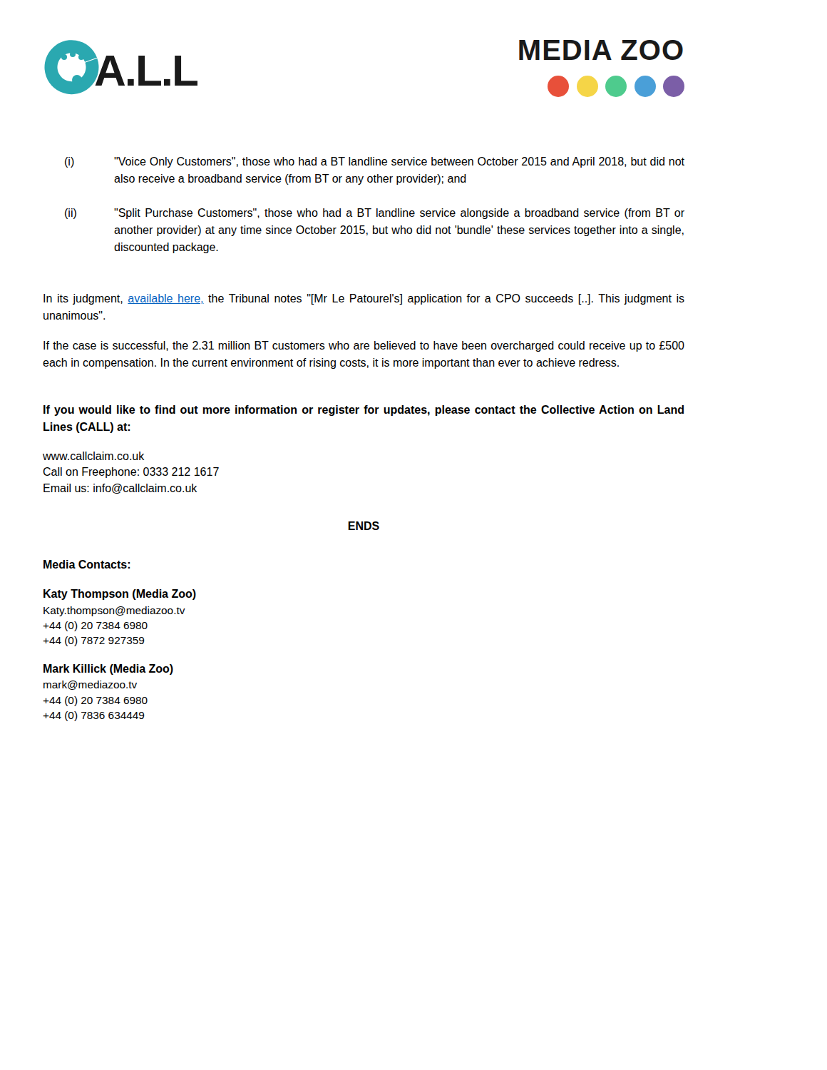A.L.L
MEDIA ZOO
(i)
"Voice Only Customers", those who had a BT landline service between October 2015 and April 2018, but did not also receive a broadband service (from BT or any other provider); and
(ii)
"Split Purchase Customers", those who had a BT landline service alongside a broadband service (from BT or another provider) at any time since October 2015, but who did not 'bundle' these services together into a single, discounted package.
In its judgment, available here, the Tribunal notes "[Mr Le Patourel's] application for a CPO succeeds [..]. This judgment is unanimous".
If the case is successful, the 2.31 million BT customers who are believed to have been overcharged could receive up to £500 each in compensation. In the current environment of rising costs, it is more important than ever to achieve redress.
If you would like to find out more information or register for updates, please contact the Collective Action on Land Lines (CALL) at:
www.callclaim.co.uk
Call on Freephone: 0333 212 1617
Email us: info@callclaim.co.uk
ENDS
Media Contacts:
Katy Thompson (Media Zoo)
Katy.thompson@mediazoo.tv
+44 (0) 20 7384 6980
+44 (0) 7872 927359
Mark Killick (Media Zoo)
mark@mediazoo.tv
+44 (0) 20 7384 6980
+44 (0) 7836 634449